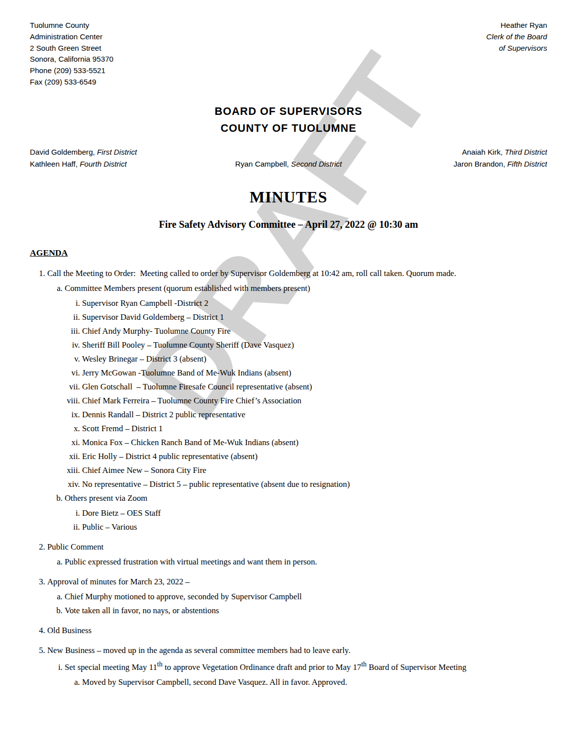DRAFT
Tuolumne County
Administration Center
2 South Green Street
Sonora, California 95370
Phone (209) 533-5521
Fax (209) 533-6549
Heather Ryan
Clerk of the Board
of Supervisors
BOARD OF SUPERVISORS
COUNTY OF TUOLUMNE
David Goldemberg, First District
Kathleen Haff, Fourth District
Ryan Campbell, Second District
Anaiah Kirk, Third District
Jaron Brandon, Fifth District
MINUTES
Fire Safety Advisory Committee – April 27, 2022 @ 10:30 am
AGENDA
Call the Meeting to Order: Meeting called to order by Supervisor Goldemberg at 10:42 am, roll call taken. Quorum made.
Committee Members present (quorum established with members present)
Supervisor Ryan Campbell -District 2
Supervisor David Goldemberg – District 1
Chief Andy Murphy- Tuolumne County Fire
Sheriff Bill Pooley – Tuolumne County Sheriff (Dave Vasquez)
Wesley Brinegar – District 3 (absent)
Jerry McGowan -Tuolumne Band of Me-Wuk Indians (absent)
Glen Gotschall – Tuolumne Firesafe Council representative (absent)
Chief Mark Ferreira – Tuolumne County Fire Chief’s Association
Dennis Randall – District 2 public representative
Scott Fremd – District 1
Monica Fox – Chicken Ranch Band of Me-Wuk Indians (absent)
Eric Holly – District 4 public representative (absent)
Chief Aimee New – Sonora City Fire
No representative – District 5 – public representative (absent due to resignation)
Others present via Zoom
Dore Bietz – OES Staff
Public – Various
Public Comment
Public expressed frustration with virtual meetings and want them in person.
Approval of minutes for March 23, 2022 –
Chief Murphy motioned to approve, seconded by Supervisor Campbell
Vote taken all in favor, no nays, or abstentions
Old Business
New Business – moved up in the agenda as several committee members had to leave early.
Set special meeting May 11th to approve Vegetation Ordinance draft and prior to May 17th Board of Supervisor Meeting
Moved by Supervisor Campbell, second Dave Vasquez. All in favor. Approved.